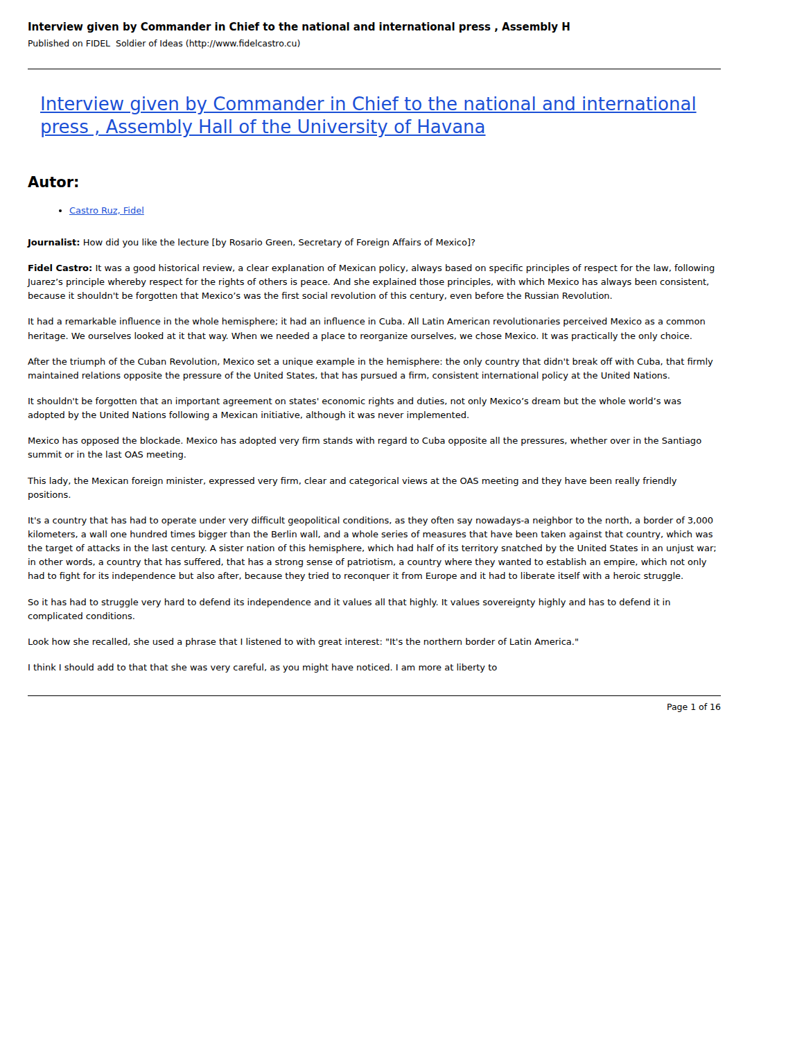Interview given by Commander in Chief to the national and international press , Assembly H
Published on FIDEL Soldier of Ideas (http://www.fidelcastro.cu)
Interview given by Commander in Chief to the national and international press , Assembly Hall of the University of Havana
Autor:
Castro Ruz, Fidel
Journalist: How did you like the lecture [by Rosario Green, Secretary of Foreign Affairs of Mexico]?
Fidel Castro: It was a good historical review, a clear explanation of Mexican policy, always based on specific principles of respect for the law, following Juarez’s principle whereby respect for the rights of others is peace. And she explained those principles, with which Mexico has always been consistent, because it shouldn't be forgotten that Mexico’s was the first social revolution of this century, even before the Russian Revolution.
It had a remarkable influence in the whole hemisphere; it had an influence in Cuba. All Latin American revolutionaries perceived Mexico as a common heritage. We ourselves looked at it that way. When we needed a place to reorganize ourselves, we chose Mexico. It was practically the only choice.
After the triumph of the Cuban Revolution, Mexico set a unique example in the hemisphere: the only country that didn't break off with Cuba, that firmly maintained relations opposite the pressure of the United States, that has pursued a firm, consistent international policy at the United Nations.
It shouldn't be forgotten that an important agreement on states' economic rights and duties, not only Mexico’s dream but the whole world’s was adopted by the United Nations following a Mexican initiative, although it was never implemented.
Mexico has opposed the blockade. Mexico has adopted very firm stands with regard to Cuba opposite all the pressures, whether over in the Santiago summit or in the last OAS meeting.
This lady, the Mexican foreign minister, expressed very firm, clear and categorical views at the OAS meeting and they have been really friendly positions.
It's a country that has had to operate under very difficult geopolitical conditions, as they often say nowadays-a neighbor to the north, a border of 3,000 kilometers, a wall one hundred times bigger than the Berlin wall, and a whole series of measures that have been taken against that country, which was the target of attacks in the last century. A sister nation of this hemisphere, which had half of its territory snatched by the United States in an unjust war; in other words, a country that has suffered, that has a strong sense of patriotism, a country where they wanted to establish an empire, which not only had to fight for its independence but also after, because they tried to reconquer it from Europe and it had to liberate itself with a heroic struggle.
So it has had to struggle very hard to defend its independence and it values all that highly. It values sovereignty highly and has to defend it in complicated conditions.
Look how she recalled, she used a phrase that I listened to with great interest: "It's the northern border of Latin America."
I think I should add to that that she was very careful, as you might have noticed. I am more at liberty to
Page 1 of 16